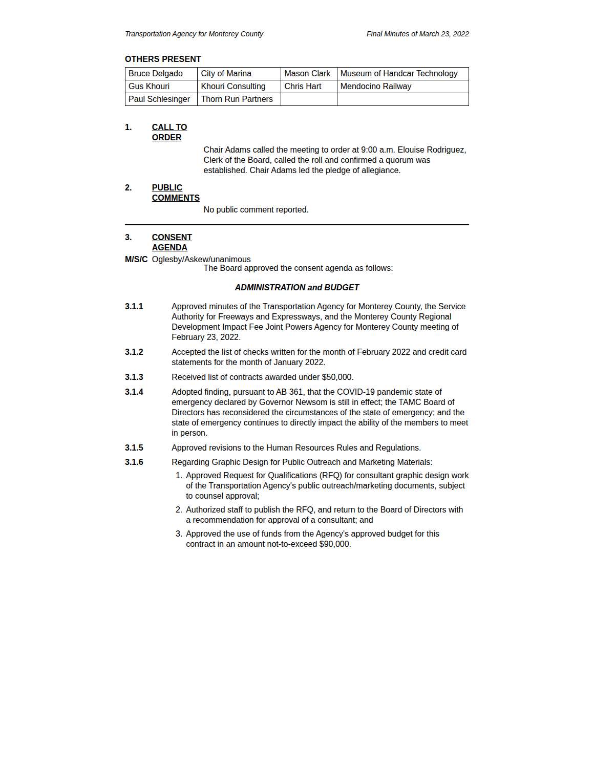Transportation Agency for Monterey County
Final Minutes of March 23, 2022
OTHERS PRESENT
| Bruce Delgado | City of Marina | Mason Clark | Museum of Handcar Technology |
| Gus Khouri | Khouri Consulting | Chris Hart | Mendocino Railway |
| Paul Schlesinger | Thorn Run Partners | | |
1.
CALL TO ORDER
Chair Adams called the meeting to order at 9:00 a.m. Elouise Rodriguez, Clerk of the Board, called the roll and confirmed a quorum was established. Chair Adams led the pledge of allegiance.
2.
PUBLIC COMMENTS
No public comment reported.
3.
CONSENT AGENDA
M/S/C
Oglesby/Askew/unanimous
The Board approved the consent agenda as follows:
ADMINISTRATION and BUDGET
3.1.1
Approved minutes of the Transportation Agency for Monterey County, the Service Authority for Freeways and Expressways, and the Monterey County Regional Development Impact Fee Joint Powers Agency for Monterey County meeting of February 23, 2022.
3.1.2
Accepted the list of checks written for the month of February 2022 and credit card statements for the month of January 2022.
3.1.3
Received list of contracts awarded under $50,000.
3.1.4
Adopted finding, pursuant to AB 361, that the COVID-19 pandemic state of emergency declared by Governor Newsom is still in effect; the TAMC Board of Directors has reconsidered the circumstances of the state of emergency; and the state of emergency continues to directly impact the ability of the members to meet in person.
3.1.5
Approved revisions to the Human Resources Rules and Regulations.
3.1.6
Regarding Graphic Design for Public Outreach and Marketing Materials:
Approved Request for Qualifications (RFQ) for consultant graphic design work of the Transportation Agency's public outreach/marketing documents, subject to counsel approval;
Authorized staff to publish the RFQ, and return to the Board of Directors with a recommendation for approval of a consultant; and
Approved the use of funds from the Agency's approved budget for this contract in an amount not-to-exceed $90,000.